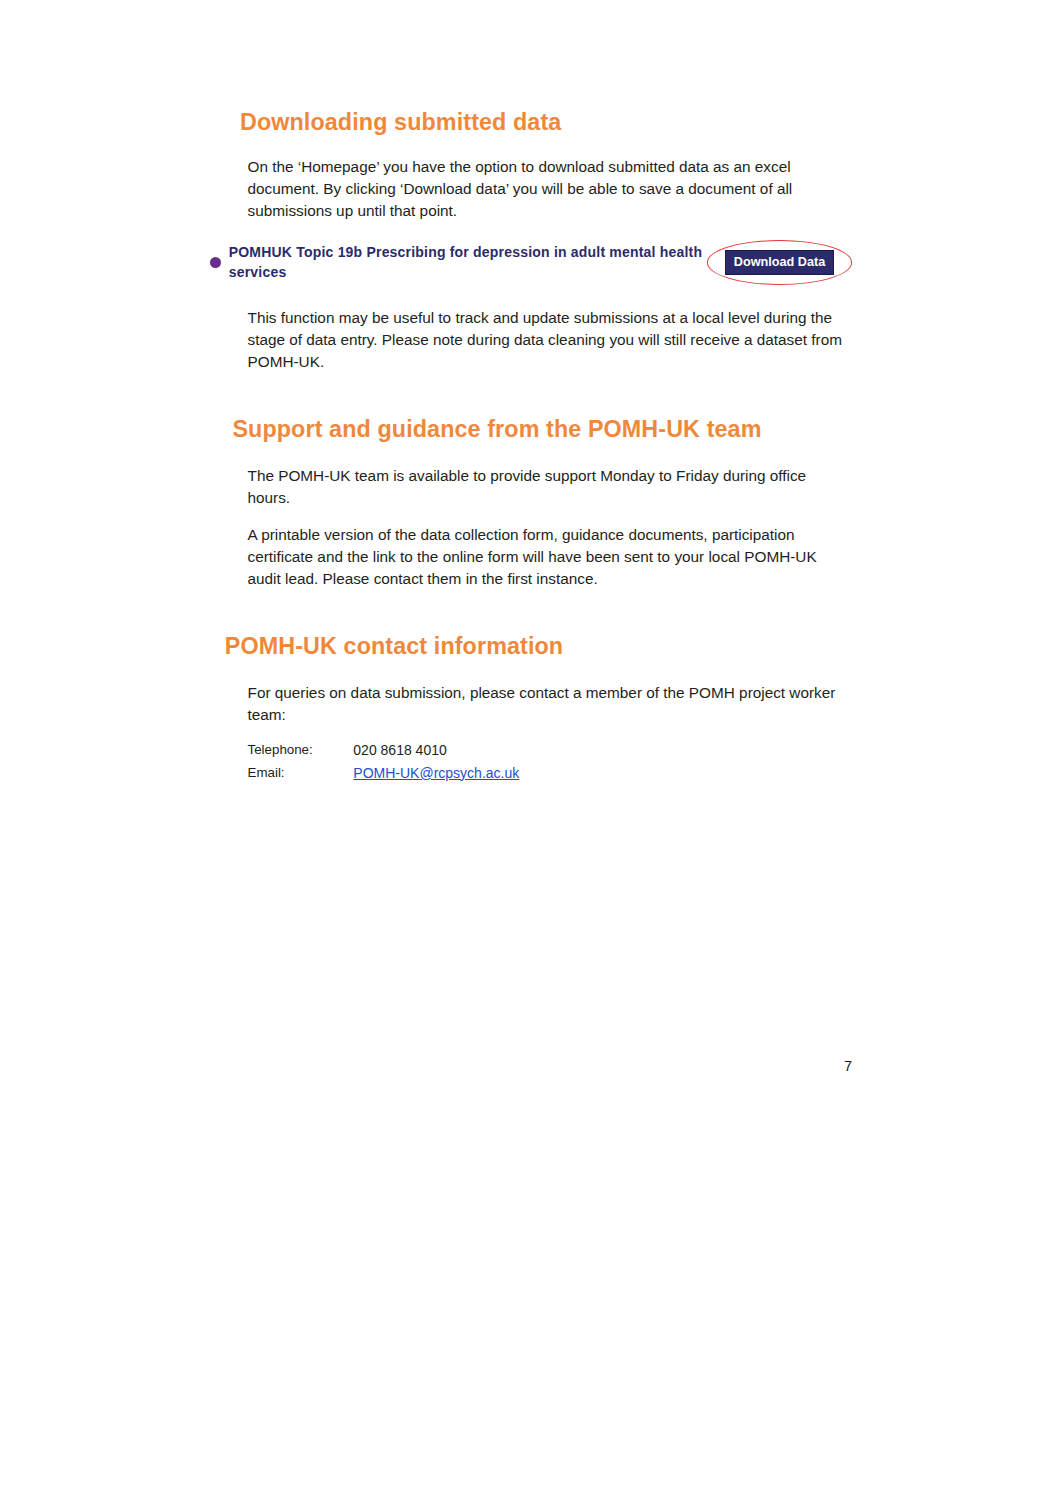Downloading submitted data
On the ‘Homepage’ you have the option to download submitted data as an excel document. By clicking ‘Download data’ you will be able to save a document of all submissions up until that point.
POMHUK Topic 19b Prescribing for depression in adult mental health services
Download Data
This function may be useful to track and update submissions at a local level during the stage of data entry. Please note during data cleaning you will still receive a dataset from POMH-UK.
Support and guidance from the POMH-UK team
The POMH-UK team is available to provide support Monday to Friday during office hours.
A printable version of the data collection form, guidance documents, participation certificate and the link to the online form will have been sent to your local POMH-UK audit lead. Please contact them in the first instance.
POMH-UK contact information
For queries on data submission, please contact a member of the POMH project worker team:
| Telephone: | 020 8618 4010 |
| Email: | POMH-UK@rcpsych.ac.uk |
7